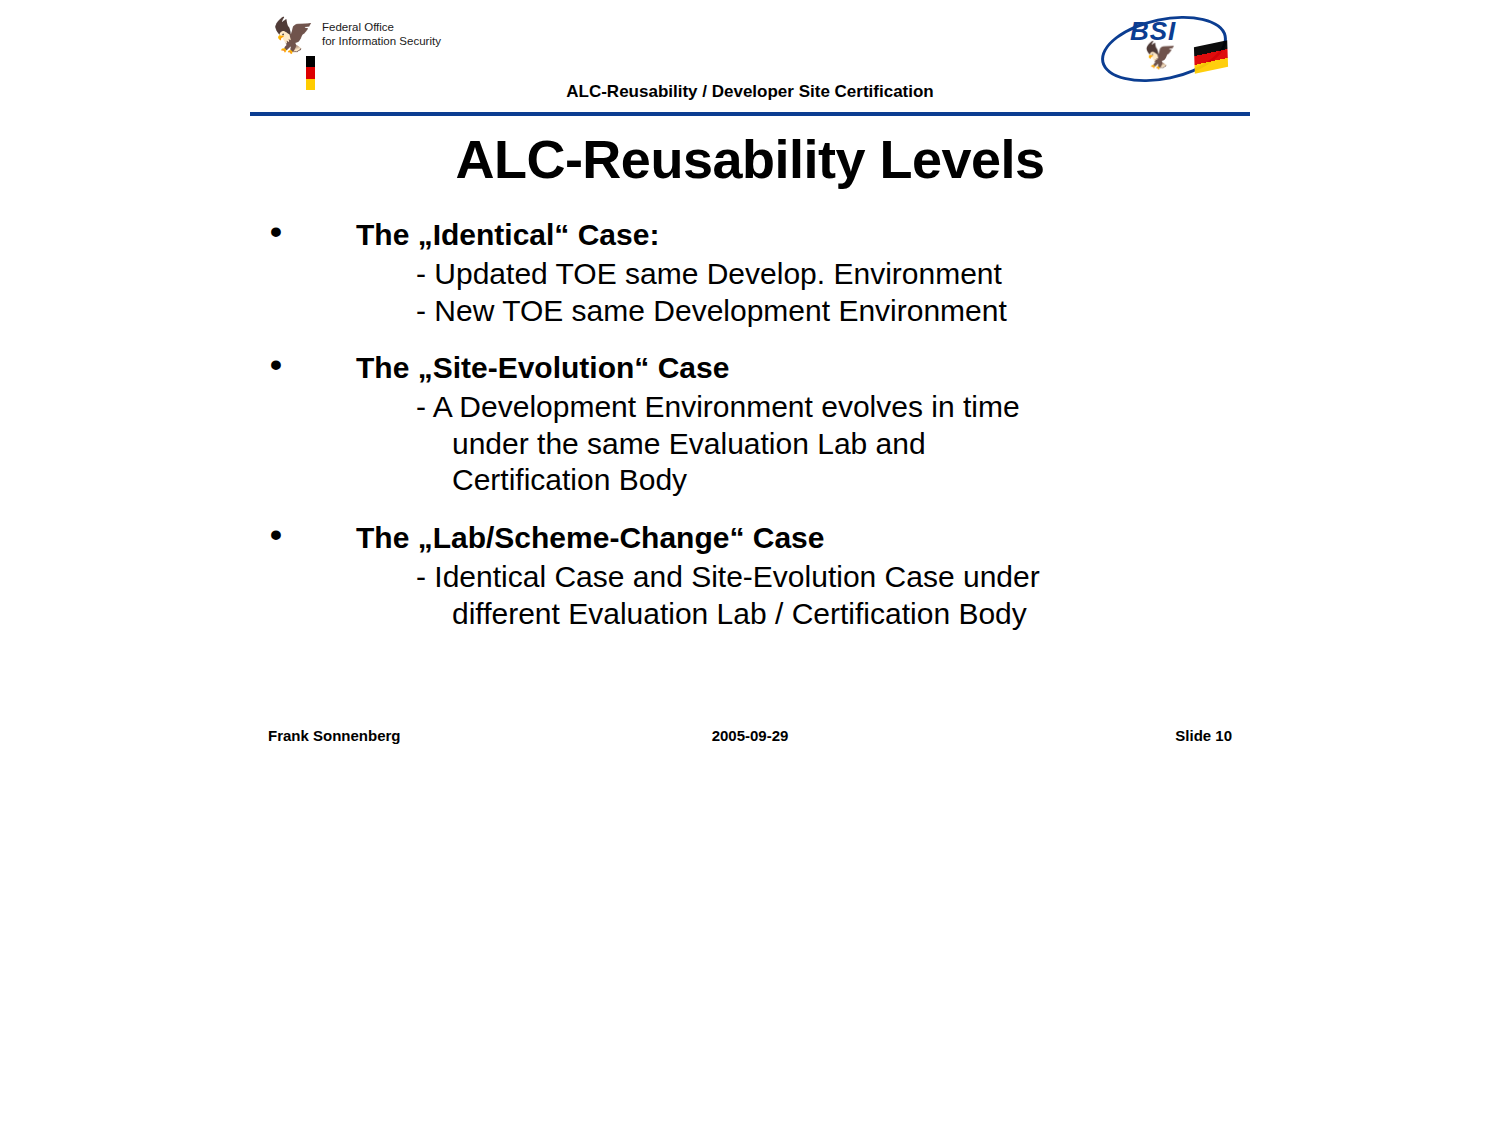🦅
Federal Office
for Information Security
BSI
🦅
ALC-Reusability / Developer Site Certification
ALC-Reusability Levels
The „Identical“ Case:
- Updated TOE same Develop. Environment - New TOE same Development Environment
The „Site-Evolution“ Case
- A Development Environment evolves in time under the same Evaluation Lab and Certification Body
The „Lab/Scheme-Change“ Case
- Identical Case and Site-Evolution Case under different Evaluation Lab / Certification Body
Frank Sonnenberg
2005-09-29
Slide 10